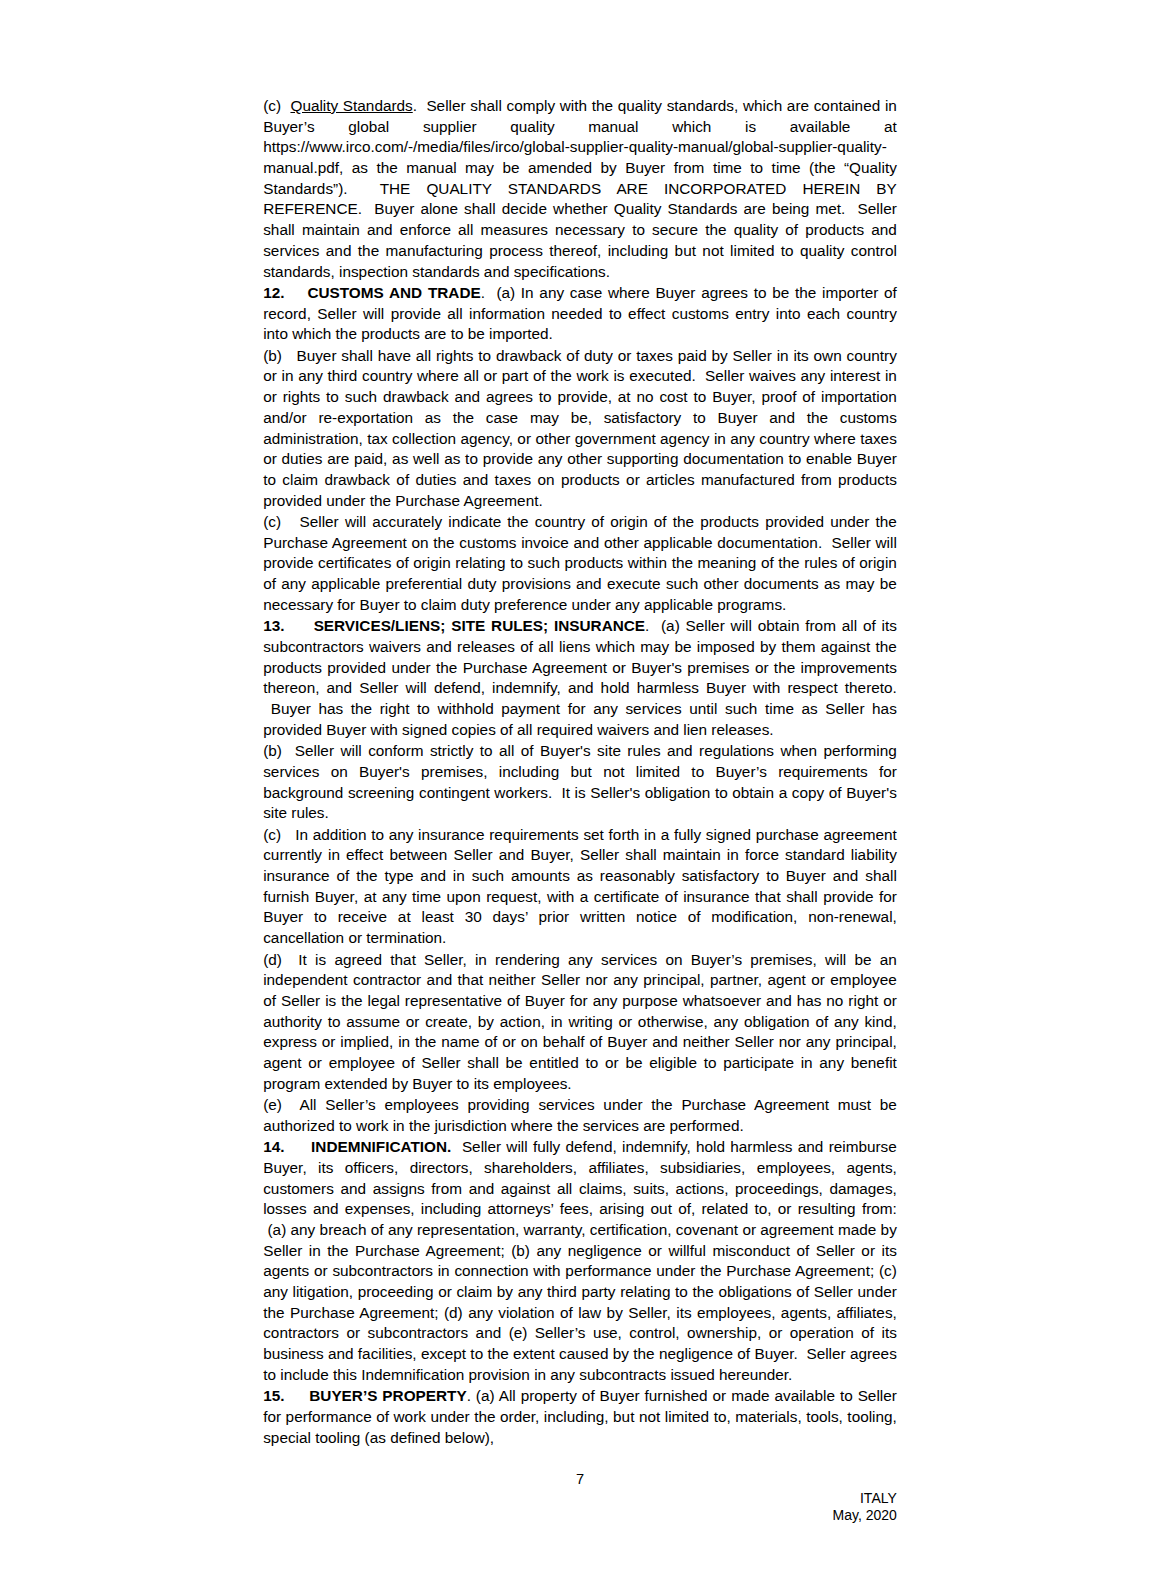(c) Quality Standards. Seller shall comply with the quality standards, which are contained in Buyer’s global supplier quality manual which is available at https://www.irco.com/-/media/files/irco/global-supplier-quality-manual/global-supplier-quality-manual.pdf, as the manual may be amended by Buyer from time to time (the “Quality Standards”). THE QUALITY STANDARDS ARE INCORPORATED HEREIN BY REFERENCE. Buyer alone shall decide whether Quality Standards are being met. Seller shall maintain and enforce all measures necessary to secure the quality of products and services and the manufacturing process thereof, including but not limited to quality control standards, inspection standards and specifications.
12. CUSTOMS AND TRADE. (a) In any case where Buyer agrees to be the importer of record, Seller will provide all information needed to effect customs entry into each country into which the products are to be imported.
(b) Buyer shall have all rights to drawback of duty or taxes paid by Seller in its own country or in any third country where all or part of the work is executed. Seller waives any interest in or rights to such drawback and agrees to provide, at no cost to Buyer, proof of importation and/or re-exportation as the case may be, satisfactory to Buyer and the customs administration, tax collection agency, or other government agency in any country where taxes or duties are paid, as well as to provide any other supporting documentation to enable Buyer to claim drawback of duties and taxes on products or articles manufactured from products provided under the Purchase Agreement.
(c) Seller will accurately indicate the country of origin of the products provided under the Purchase Agreement on the customs invoice and other applicable documentation. Seller will provide certificates of origin relating to such products within the meaning of the rules of origin of any applicable preferential duty provisions and execute such other documents as may be necessary for Buyer to claim duty preference under any applicable programs.
13. SERVICES/LIENS; SITE RULES; INSURANCE. (a) Seller will obtain from all of its subcontractors waivers and releases of all liens which may be imposed by them against the products provided under the Purchase Agreement or Buyer's premises or the improvements thereon, and Seller will defend, indemnify, and hold harmless Buyer with respect thereto. Buyer has the right to withhold payment for any services until such time as Seller has provided Buyer with signed copies of all required waivers and lien releases.
(b) Seller will conform strictly to all of Buyer's site rules and regulations when performing services on Buyer's premises, including but not limited to Buyer’s requirements for background screening contingent workers. It is Seller's obligation to obtain a copy of Buyer's site rules.
(c) In addition to any insurance requirements set forth in a fully signed purchase agreement currently in effect between Seller and Buyer, Seller shall maintain in force standard liability insurance of the type and in such amounts as reasonably satisfactory to Buyer and shall furnish Buyer, at any time upon request, with a certificate of insurance that shall provide for Buyer to receive at least 30 days’ prior written notice of modification, non-renewal, cancellation or termination.
(d) It is agreed that Seller, in rendering any services on Buyer’s premises, will be an independent contractor and that neither Seller nor any principal, partner, agent or employee of Seller is the legal representative of Buyer for any purpose whatsoever and has no right or authority to assume or create, by action, in writing or otherwise, any obligation of any kind, express or implied, in the name of or on behalf of Buyer and neither Seller nor any principal, agent or employee of Seller shall be entitled to or be eligible to participate in any benefit program extended by Buyer to its employees.
(e) All Seller’s employees providing services under the Purchase Agreement must be authorized to work in the jurisdiction where the services are performed.
14. INDEMNIFICATION. Seller will fully defend, indemnify, hold harmless and reimburse Buyer, its officers, directors, shareholders, affiliates, subsidiaries, employees, agents, customers and assigns from and against all claims, suits, actions, proceedings, damages, losses and expenses, including attorneys’ fees, arising out of, related to, or resulting from: (a) any breach of any representation, warranty, certification, covenant or agreement made by Seller in the Purchase Agreement; (b) any negligence or willful misconduct of Seller or its agents or subcontractors in connection with performance under the Purchase Agreement; (c) any litigation, proceeding or claim by any third party relating to the obligations of Seller under the Purchase Agreement; (d) any violation of law by Seller, its employees, agents, affiliates, contractors or subcontractors and (e) Seller’s use, control, ownership, or operation of its business and facilities, except to the extent caused by the negligence of Buyer. Seller agrees to include this Indemnification provision in any subcontracts issued hereunder.
15. BUYER’S PROPERTY. (a) All property of Buyer furnished or made available to Seller for performance of work under the order, including, but not limited to, materials, tools, tooling, special tooling (as defined below),
7
ITALY
May, 2020